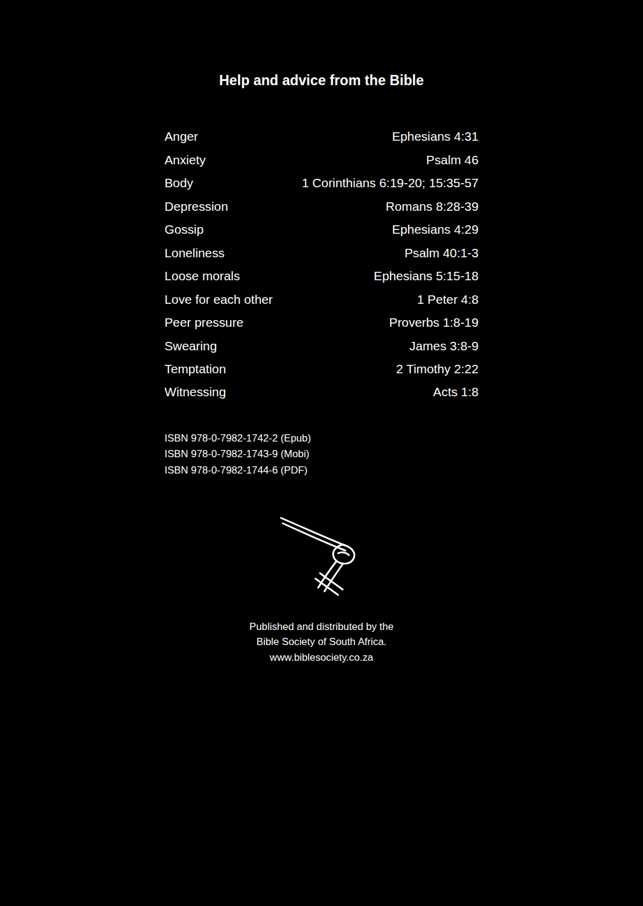Help and advice from the Bible
| Anger | Ephesians 4:31 |
| Anxiety | Psalm 46 |
| Body | 1 Corinthians 6:19-20; 15:35-57 |
| Depression | Romans 8:28-39 |
| Gossip | Ephesians 4:29 |
| Loneliness | Psalm 40:1-3 |
| Loose morals | Ephesians 5:15-18 |
| Love for each other | 1 Peter 4:8 |
| Peer pressure | Proverbs 1:8-19 |
| Swearing | James 3:8-9 |
| Temptation | 2 Timothy 2:22 |
| Witnessing | Acts 1:8 |
ISBN 978-0-7982-1742-2 (Epub)
ISBN 978-0-7982-1743-9 (Mobi)
ISBN 978-0-7982-1744-6 (PDF)
Published and distributed by the
Bible Society of South Africa.
www.biblesociety.co.za